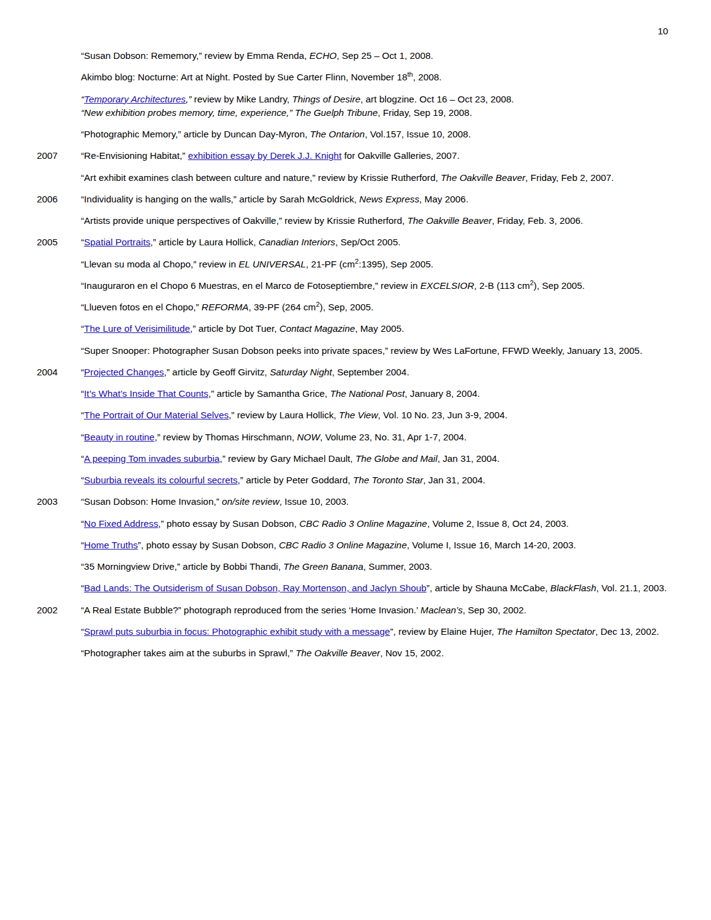10
| | “Susan Dobson: Rememory,” review by Emma Renda, ECHO , Sep 25 – Oct 1, 2008. Akimbo blog: Nocturne: Art at Night. Posted by Sue Carter Flinn, November 18 th , 2008. “ Temporary Architectures ,” review by Mike Landry, Things of Desire , art blogzine. Oct 16 – Oct 23, 2008. “New exhibition probes memory, time, experience,” The Guelph Tribune , Friday, Sep 19, 2008. “Photographic Memory,” article by Duncan Day-Myron, The Ontarion , Vol.157, Issue 10, 2008. |
| 2007 | “Re-Envisioning Habitat,” exhibition essay by Derek J.J. Knight for Oakville Galleries, 2007. “Art exhibit examines clash between culture and nature,” review by Krissie Rutherford, The Oakville Beaver , Friday, Feb 2, 2007. |
| 2006 | “Individuality is hanging on the walls,” article by Sarah McGoldrick, News Express , May 2006. “Artists provide unique perspectives of Oakville,” review by Krissie Rutherford, The Oakville Beaver , Friday, Feb. 3, 2006. |
| 2005 | “ Spatial Portraits ,” article by Laura Hollick, Canadian Interiors , Sep/Oct 2005. “Llevan su moda al Chopo,” review in EL UNIVERSAL , 21-PF (cm 2 :1395), Sep 2005. “Inauguraron en el Chopo 6 Muestras, en el Marco de Fotoseptiembre,” review in EXCELSIOR , 2-B (113 cm 2 ), Sep 2005. “Llueven fotos en el Chopo,” REFORMA , 39-PF (264 cm 2 ), Sep, 2005. “ The Lure of Verisimilitude ,” article by Dot Tuer, Contact Magazine , May 2005. “Super Snooper: Photographer Susan Dobson peeks into private spaces,” review by Wes LaFortune, FFWD Weekly, January 13, 2005. |
| 2004 | “ Projected Changes ,” article by Geoff Girvitz, Saturday Night , September 2004. “ It’s What’s Inside That Counts ,” article by Samantha Grice, The National Post , January 8, 2004. “ The Portrait of Our Material Selves ,” review by Laura Hollick, The View , Vol. 10 No. 23, Jun 3-9, 2004. “ Beauty in routine ,” review by Thomas Hirschmann, NOW , Volume 23, No. 31, Apr 1-7, 2004. “ A peeping Tom invades suburbia ,” review by Gary Michael Dault, The Globe and Mail , Jan 31, 2004. “ Suburbia reveals its colourful secrets ,” article by Peter Goddard, The Toronto Star , Jan 31, 2004. |
| 2003 | “Susan Dobson: Home Invasion,” on/site review , Issue 10, 2003. “ No Fixed Address ,” photo essay by Susan Dobson, CBC Radio 3 Online Magazine , Volume 2, Issue 8, Oct 24, 2003. “ Home Truths ”, photo essay by Susan Dobson, CBC Radio 3 Online Magazine , Volume I, Issue 16, March 14-20, 2003. “35 Morningview Drive,” article by Bobbi Thandi, The Green Banana , Summer, 2003. “ Bad Lands: The Outsiderism of Susan Dobson, Ray Mortenson, and Jaclyn Shoub ”, article by Shauna McCabe, BlackFlash , Vol. 21.1, 2003. |
| 2002 | “A Real Estate Bubble?” photograph reproduced from the series ‘Home Invasion.’ Maclean’s , Sep 30, 2002. “ Sprawl puts suburbia in focus: Photographic exhibit study with a message ”, review by Elaine Hujer, The Hamilton Spectator , Dec 13, 2002. “Photographer takes aim at the suburbs in Sprawl,” The Oakville Beaver , Nov 15, 2002. |